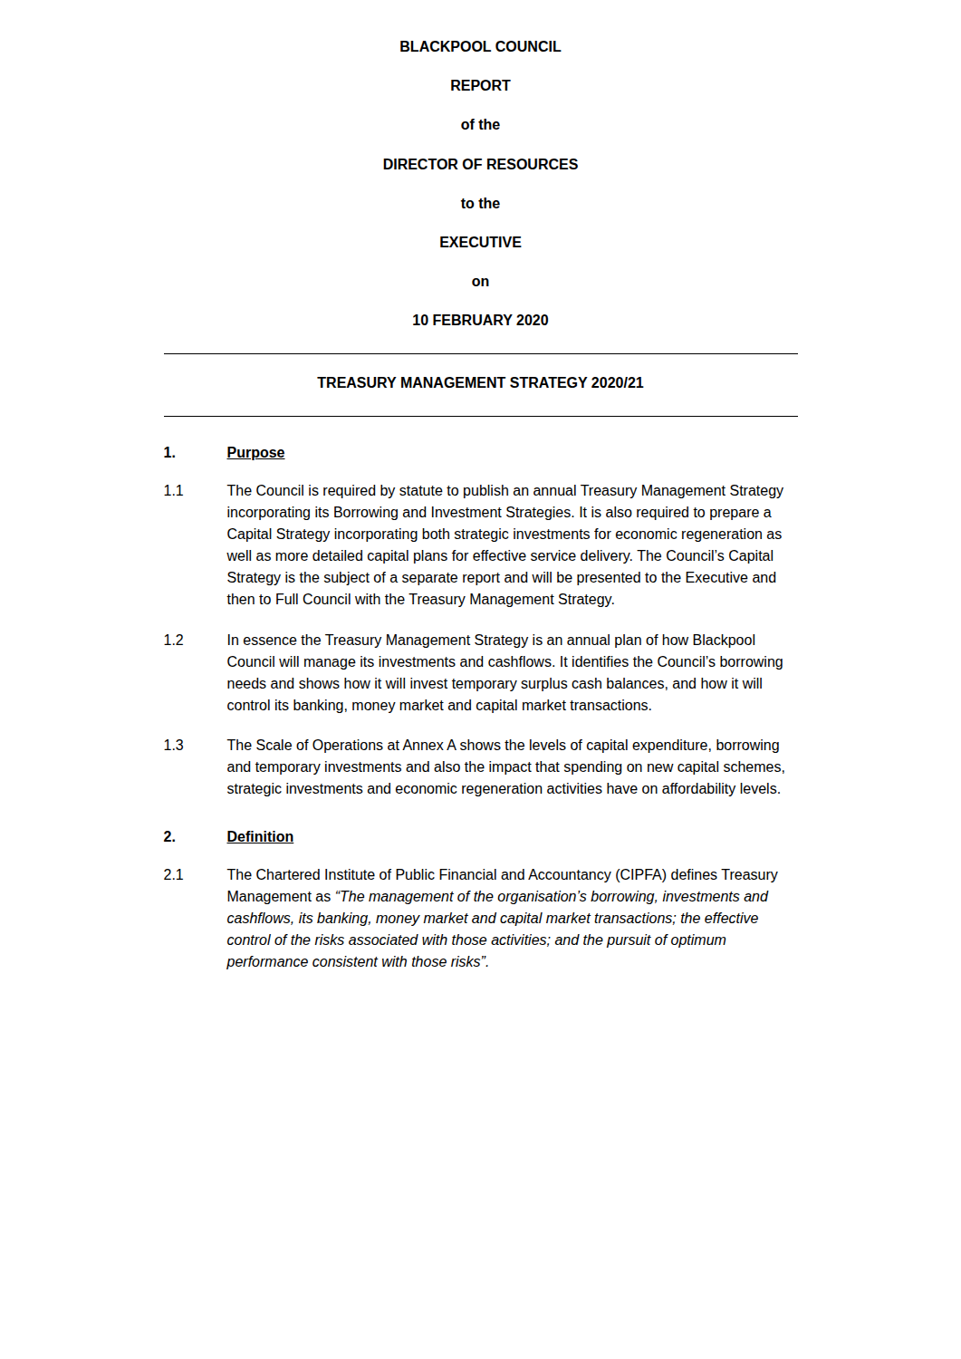BLACKPOOL COUNCIL
REPORT
of the
DIRECTOR OF RESOURCES
to the
EXECUTIVE
on
10 FEBRUARY 2020
TREASURY MANAGEMENT STRATEGY 2020/21
1.
Purpose
1.1
The Council is required by statute to publish an annual Treasury Management Strategy incorporating its Borrowing and Investment Strategies. It is also required to prepare a Capital Strategy incorporating both strategic investments for economic regeneration as well as more detailed capital plans for effective service delivery. The Council’s Capital Strategy is the subject of a separate report and will be presented to the Executive and then to Full Council with the Treasury Management Strategy.
1.2
In essence the Treasury Management Strategy is an annual plan of how Blackpool Council will manage its investments and cashflows. It identifies the Council’s borrowing needs and shows how it will invest temporary surplus cash balances, and how it will control its banking, money market and capital market transactions.
1.3
The Scale of Operations at Annex A shows the levels of capital expenditure, borrowing and temporary investments and also the impact that spending on new capital schemes, strategic investments and economic regeneration activities have on affordability levels.
2.
Definition
2.1
The Chartered Institute of Public Financial and Accountancy (CIPFA) defines Treasury Management as “The management of the organisation’s borrowing, investments and cashflows, its banking, money market and capital market transactions; the effective control of the risks associated with those activities; and the pursuit of optimum performance consistent with those risks”.